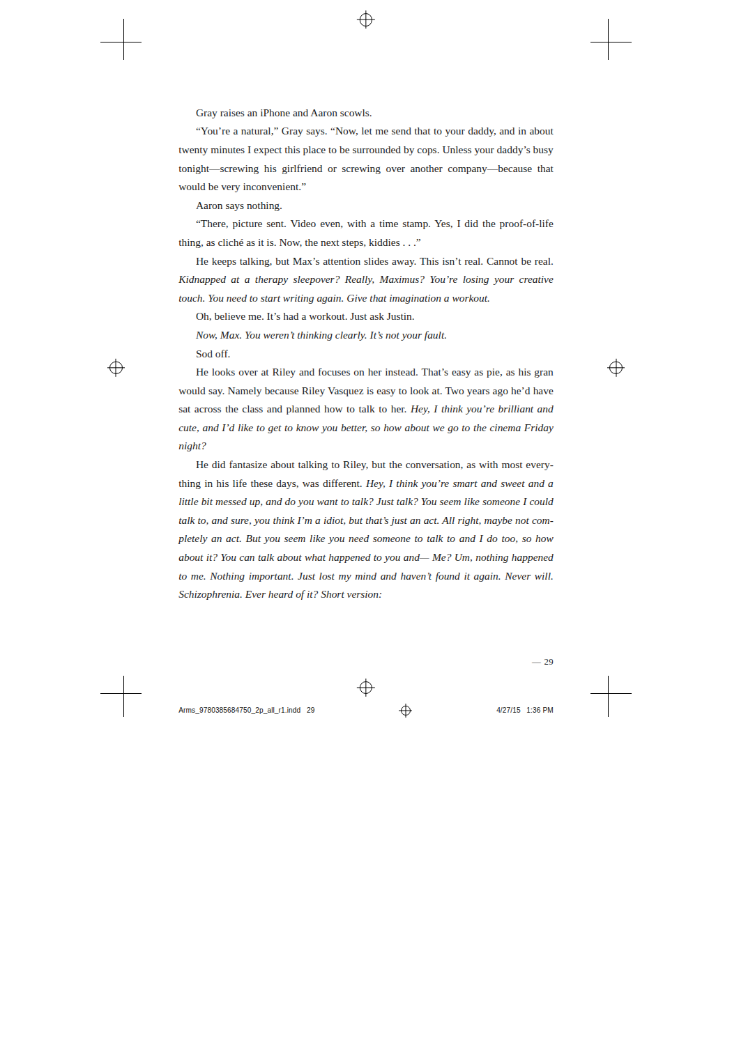Gray raises an iPhone and Aaron scowls.
“You’re a natural,” Gray says. “Now, let me send that to your daddy, and in about twenty minutes I expect this place to be surrounded by cops. Unless your daddy’s busy tonight—screwing his girlfriend or screwing over another company—because that would be very inconvenient.”
Aaron says nothing.
“There, picture sent. Video even, with a time stamp. Yes, I did the proof-of-life thing, as cliché as it is. Now, the next steps, kiddies . . .”
He keeps talking, but Max’s attention slides away. This isn’t real. Cannot be real. Kidnapped at a therapy sleepover? Really, Maximus? You’re losing your creative touch. You need to start writing again. Give that imagination a workout.
Oh, believe me. It’s had a workout. Just ask Justin.
Now, Max. You weren’t thinking clearly. It’s not your fault.
Sod off.
He looks over at Riley and focuses on her instead. That’s easy as pie, as his gran would say. Namely because Riley Vasquez is easy to look at. Two years ago he’d have sat across the class and planned how to talk to her. Hey, I think you’re brilliant and cute, and I’d like to get to know you better, so how about we go to the cinema Friday night?
He did fantasize about talking to Riley, but the conversation, as with most everything in his life these days, was different. Hey, I think you’re smart and sweet and a little bit messed up, and do you want to talk? Just talk? You seem like someone I could talk to, and sure, you think I’m a idiot, but that’s just an act. All right, maybe not completely an act. But you seem like you need someone to talk to and I do too, so how about it? You can talk about what happened to you and— Me? Um, nothing happened to me. Nothing important. Just lost my mind and haven’t found it again. Never will. Schizophrenia. Ever heard of it? Short version:
—29
Arms_9780385684750_2p_all_r1.indd 29 4/27/15 1:36 PM